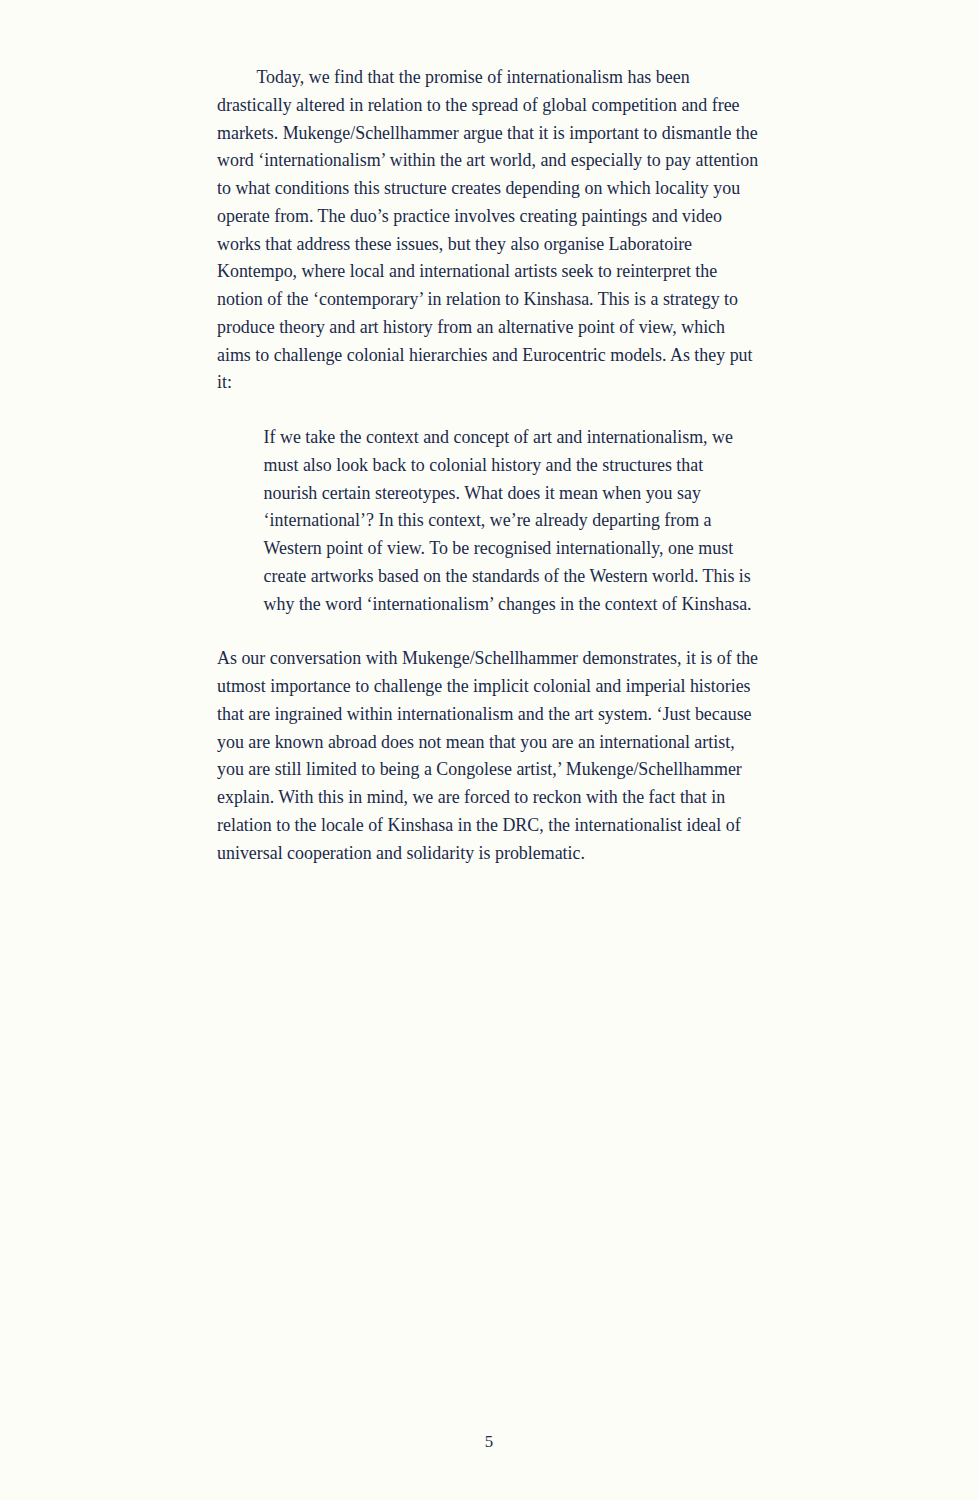Today, we find that the promise of internationalism has been drastically altered in relation to the spread of global competition and free markets. Mukenge/Schellhammer argue that it is important to dismantle the word ‘internationalism’ within the art world, and especially to pay attention to what conditions this structure creates depending on which locality you operate from. The duo’s practice involves creating paintings and video works that address these issues, but they also organise Laboratoire Kontempo, where local and international artists seek to reinterpret the notion of the ‘contemporary’ in relation to Kinshasa. This is a strategy to produce theory and art history from an alternative point of view, which aims to challenge colonial hierarchies and Eurocentric models. As they put it:
If we take the context and concept of art and internationalism, we must also look back to colonial history and the structures that nourish certain stereotypes. What does it mean when you say ‘international’? In this context, we’re already departing from a Western point of view. To be recognised internationally, one must create artworks based on the standards of the Western world. This is why the word ‘internationalism’ changes in the context of Kinshasa.
As our conversation with Mukenge/Schellhammer demonstrates, it is of the utmost importance to challenge the implicit colonial and imperial histories that are ingrained within internationalism and the art system. ‘Just because you are known abroad does not mean that you are an international artist, you are still limited to being a Congolese artist,’ Mukenge/Schellhammer explain. With this in mind, we are forced to reckon with the fact that in relation to the locale of Kinshasa in the DRC, the internationalist ideal of universal cooperation and solidarity is problematic.
5